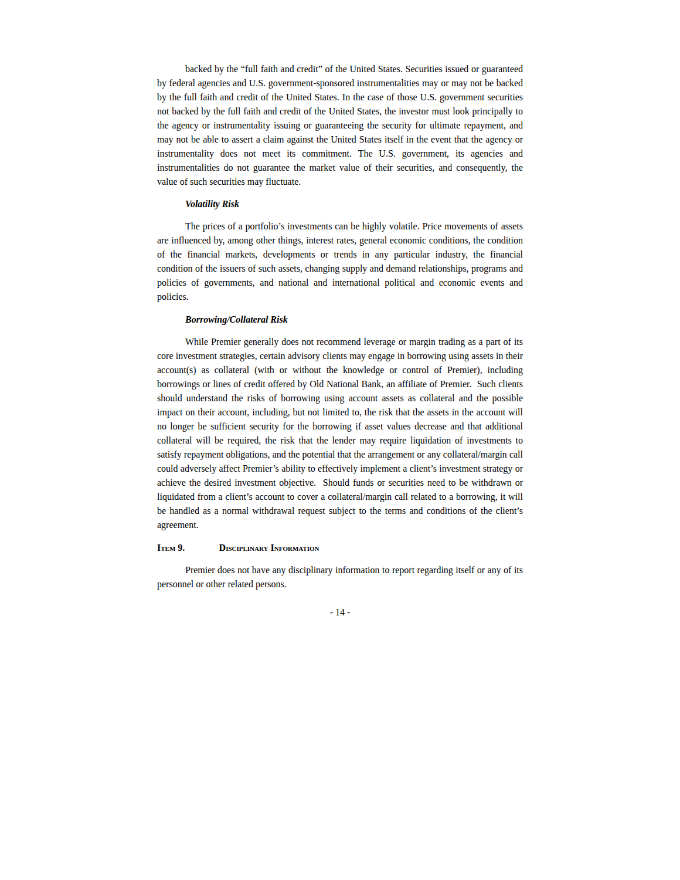backed by the “full faith and credit” of the United States. Securities issued or guaranteed by federal agencies and U.S. government-sponsored instrumentalities may or may not be backed by the full faith and credit of the United States. In the case of those U.S. government securities not backed by the full faith and credit of the United States, the investor must look principally to the agency or instrumentality issuing or guaranteeing the security for ultimate repayment, and may not be able to assert a claim against the United States itself in the event that the agency or instrumentality does not meet its commitment. The U.S. government, its agencies and instrumentalities do not guarantee the market value of their securities, and consequently, the value of such securities may fluctuate.
Volatility Risk
The prices of a portfolio’s investments can be highly volatile. Price movements of assets are influenced by, among other things, interest rates, general economic conditions, the condition of the financial markets, developments or trends in any particular industry, the financial condition of the issuers of such assets, changing supply and demand relationships, programs and policies of governments, and national and international political and economic events and policies.
Borrowing/Collateral Risk
While Premier generally does not recommend leverage or margin trading as a part of its core investment strategies, certain advisory clients may engage in borrowing using assets in their account(s) as collateral (with or without the knowledge or control of Premier), including borrowings or lines of credit offered by Old National Bank, an affiliate of Premier. Such clients should understand the risks of borrowing using account assets as collateral and the possible impact on their account, including, but not limited to, the risk that the assets in the account will no longer be sufficient security for the borrowing if asset values decrease and that additional collateral will be required, the risk that the lender may require liquidation of investments to satisfy repayment obligations, and the potential that the arrangement or any collateral/margin call could adversely affect Premier’s ability to effectively implement a client’s investment strategy or achieve the desired investment objective. Should funds or securities need to be withdrawn or liquidated from a client’s account to cover a collateral/margin call related to a borrowing, it will be handled as a normal withdrawal request subject to the terms and conditions of the client’s agreement.
Item 9. Disciplinary Information
Premier does not have any disciplinary information to report regarding itself or any of its personnel or other related persons.
- 14 -